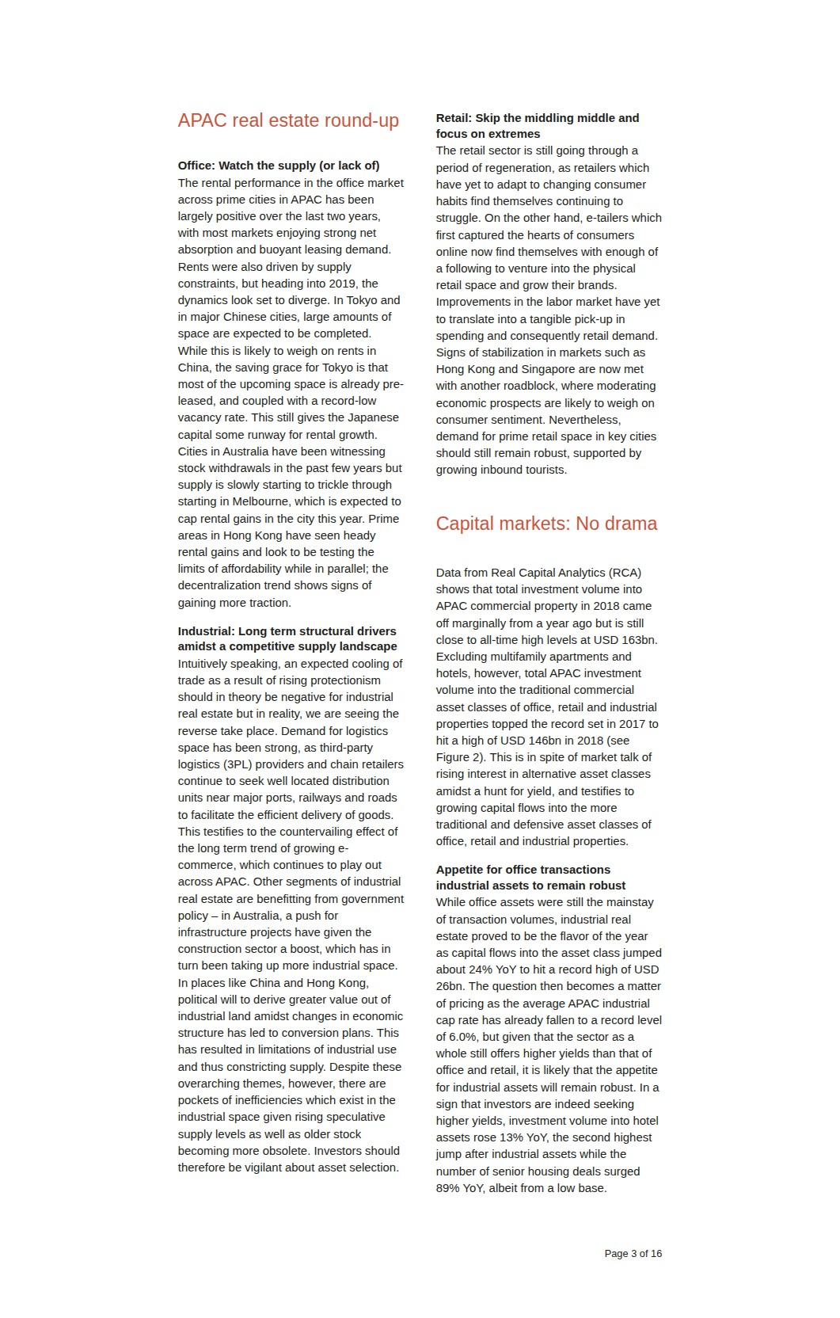APAC real estate round-up
Office: Watch the supply (or lack of)
The rental performance in the office market across prime cities in APAC has been largely positive over the last two years, with most markets enjoying strong net absorption and buoyant leasing demand. Rents were also driven by supply constraints, but heading into 2019, the dynamics look set to diverge. In Tokyo and in major Chinese cities, large amounts of space are expected to be completed. While this is likely to weigh on rents in China, the saving grace for Tokyo is that most of the upcoming space is already pre-leased, and coupled with a record-low vacancy rate. This still gives the Japanese capital some runway for rental growth. Cities in Australia have been witnessing stock withdrawals in the past few years but supply is slowly starting to trickle through starting in Melbourne, which is expected to cap rental gains in the city this year. Prime areas in Hong Kong have seen heady rental gains and look to be testing the limits of affordability while in parallel; the decentralization trend shows signs of gaining more traction.
Industrial: Long term structural drivers amidst a competitive supply landscape
Intuitively speaking, an expected cooling of trade as a result of rising protectionism should in theory be negative for industrial real estate but in reality, we are seeing the reverse take place. Demand for logistics space has been strong, as third-party logistics (3PL) providers and chain retailers continue to seek well located distribution units near major ports, railways and roads to facilitate the efficient delivery of goods. This testifies to the countervailing effect of the long term trend of growing e-commerce, which continues to play out across APAC. Other segments of industrial real estate are benefitting from government policy – in Australia, a push for infrastructure projects have given the construction sector a boost, which has in turn been taking up more industrial space. In places like China and Hong Kong, political will to derive greater value out of industrial land amidst changes in economic structure has led to conversion plans. This has resulted in limitations of industrial use and thus constricting supply. Despite these overarching themes, however, there are pockets of inefficiencies which exist in the industrial space given rising speculative supply levels as well as older stock becoming more obsolete. Investors should therefore be vigilant about asset selection.
Retail: Skip the middling middle and focus on extremes
The retail sector is still going through a period of regeneration, as retailers which have yet to adapt to changing consumer habits find themselves continuing to struggle. On the other hand, e-tailers which first captured the hearts of consumers online now find themselves with enough of a following to venture into the physical retail space and grow their brands. Improvements in the labor market have yet to translate into a tangible pick-up in spending and consequently retail demand. Signs of stabilization in markets such as Hong Kong and Singapore are now met with another roadblock, where moderating economic prospects are likely to weigh on consumer sentiment. Nevertheless, demand for prime retail space in key cities should still remain robust, supported by growing inbound tourists.
Capital markets: No drama
Data from Real Capital Analytics (RCA) shows that total investment volume into APAC commercial property in 2018 came off marginally from a year ago but is still close to all-time high levels at USD 163bn. Excluding multifamily apartments and hotels, however, total APAC investment volume into the traditional commercial asset classes of office, retail and industrial properties topped the record set in 2017 to hit a high of USD 146bn in 2018 (see Figure 2). This is in spite of market talk of rising interest in alternative asset classes amidst a hunt for yield, and testifies to growing capital flows into the more traditional and defensive asset classes of office, retail and industrial properties.
Appetite for office transactions industrial assets to remain robust
While office assets were still the mainstay of transaction volumes, industrial real estate proved to be the flavor of the year as capital flows into the asset class jumped about 24% YoY to hit a record high of USD 26bn. The question then becomes a matter of pricing as the average APAC industrial cap rate has already fallen to a record level of 6.0%, but given that the sector as a whole still offers higher yields than that of office and retail, it is likely that the appetite for industrial assets will remain robust. In a sign that investors are indeed seeking higher yields, investment volume into hotel assets rose 13% YoY, the second highest jump after industrial assets while the number of senior housing deals surged 89% YoY, albeit from a low base.
Page 3 of 16